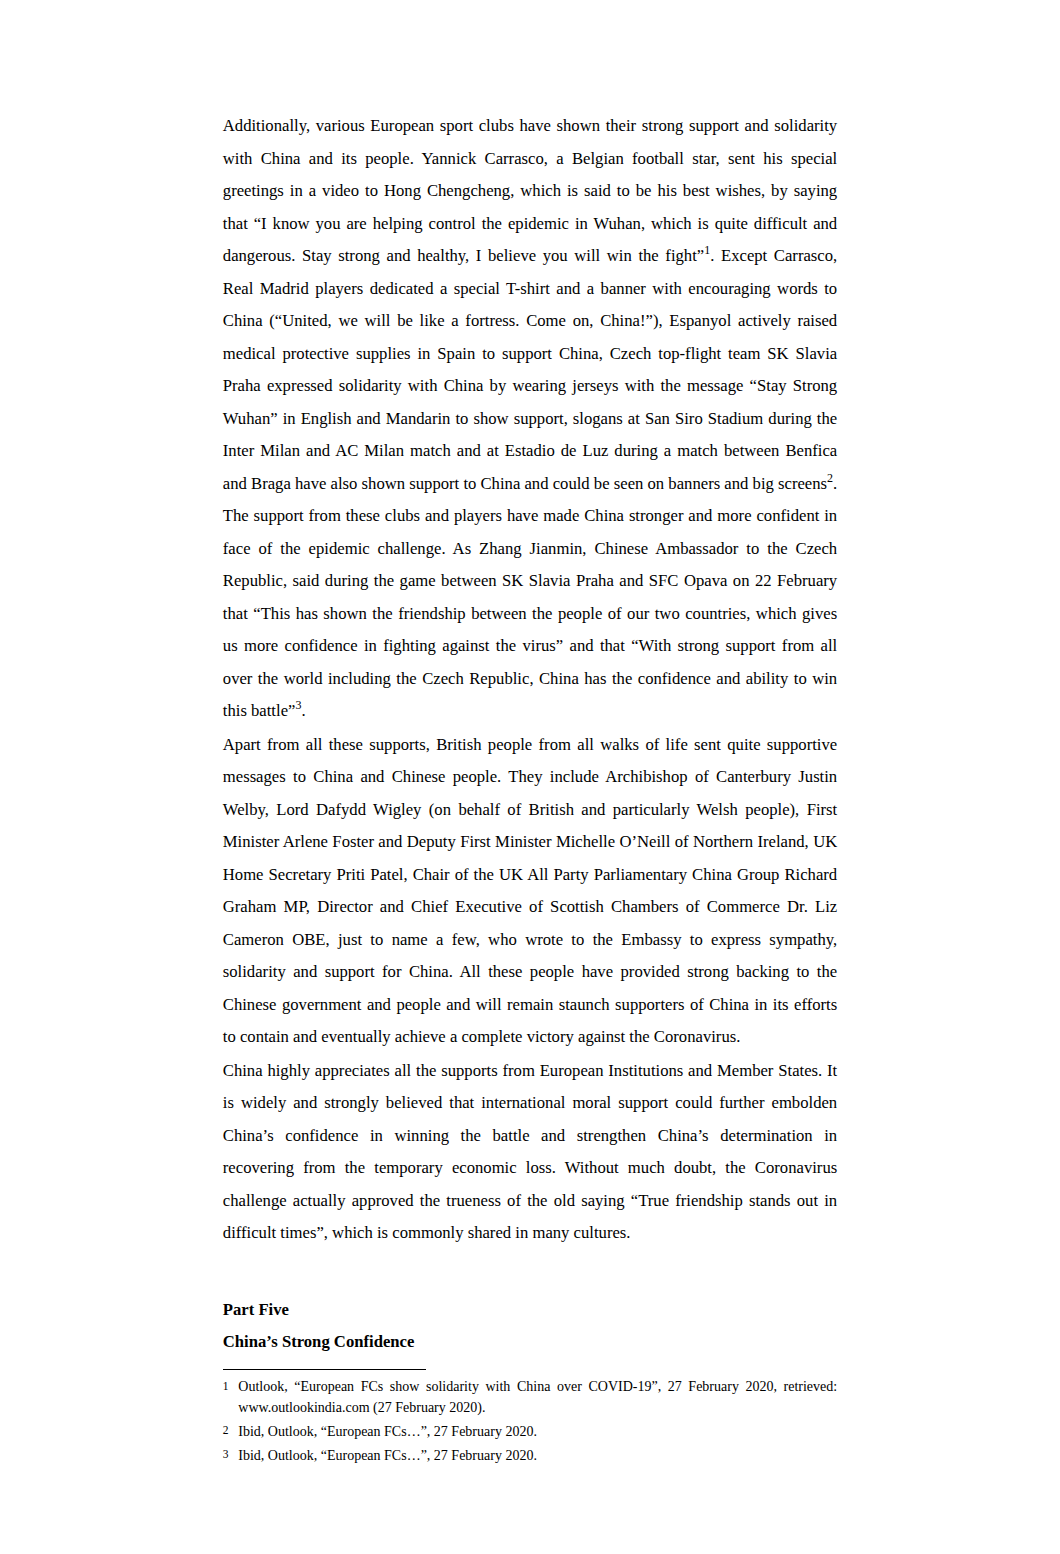Additionally, various European sport clubs have shown their strong support and solidarity with China and its people. Yannick Carrasco, a Belgian football star, sent his special greetings in a video to Hong Chengcheng, which is said to be his best wishes, by saying that “I know you are helping control the epidemic in Wuhan, which is quite difficult and dangerous. Stay strong and healthy, I believe you will win the fight”1. Except Carrasco, Real Madrid players dedicated a special T-shirt and a banner with encouraging words to China (“United, we will be like a fortress. Come on, China!”), Espanyol actively raised medical protective supplies in Spain to support China, Czech top-flight team SK Slavia Praha expressed solidarity with China by wearing jerseys with the message “Stay Strong Wuhan” in English and Mandarin to show support, slogans at San Siro Stadium during the Inter Milan and AC Milan match and at Estadio de Luz during a match between Benfica and Braga have also shown support to China and could be seen on banners and big screens2. The support from these clubs and players have made China stronger and more confident in face of the epidemic challenge. As Zhang Jianmin, Chinese Ambassador to the Czech Republic, said during the game between SK Slavia Praha and SFC Opava on 22 February that “This has shown the friendship between the people of our two countries, which gives us more confidence in fighting against the virus” and that “With strong support from all over the world including the Czech Republic, China has the confidence and ability to win this battle”3.
Apart from all these supports, British people from all walks of life sent quite supportive messages to China and Chinese people. They include Archibishop of Canterbury Justin Welby, Lord Dafydd Wigley (on behalf of British and particularly Welsh people), First Minister Arlene Foster and Deputy First Minister Michelle O’Neill of Northern Ireland, UK Home Secretary Priti Patel, Chair of the UK All Party Parliamentary China Group Richard Graham MP, Director and Chief Executive of Scottish Chambers of Commerce Dr. Liz Cameron OBE, just to name a few, who wrote to the Embassy to express sympathy, solidarity and support for China. All these people have provided strong backing to the Chinese government and people and will remain staunch supporters of China in its efforts to contain and eventually achieve a complete victory against the Coronavirus.
China highly appreciates all the supports from European Institutions and Member States. It is widely and strongly believed that international moral support could further embolden China’s confidence in winning the battle and strengthen China’s determination in recovering from the temporary economic loss. Without much doubt, the Coronavirus challenge actually approved the trueness of the old saying “True friendship stands out in difficult times”, which is commonly shared in many cultures.
Part Five
China’s Strong Confidence
1
Outlook, “European FCs show solidarity with China over COVID-19”, 27 February 2020, retrieved: www.outlookindia.com (27 February 2020).
2
Ibid, Outlook, “European FCs…”, 27 February 2020.
3
Ibid, Outlook, “European FCs…”, 27 February 2020.